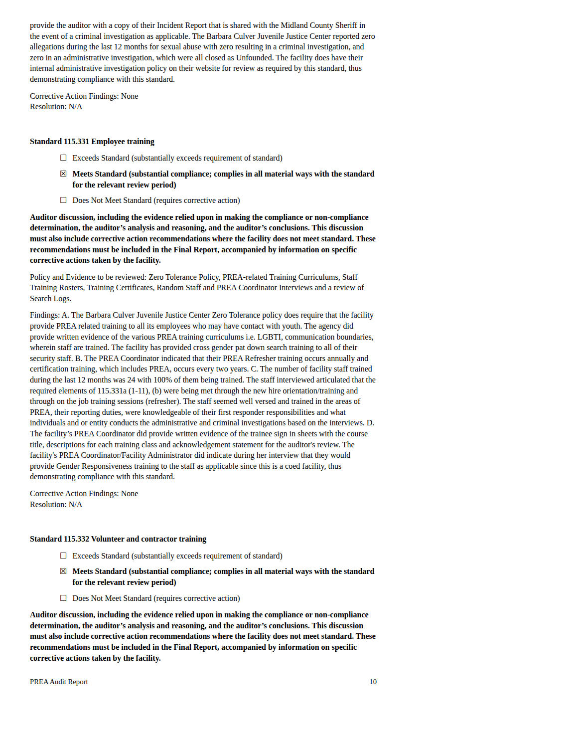provide the auditor with a copy of their Incident Report that is shared with the Midland County Sheriff in the event of a criminal investigation as applicable. The Barbara Culver Juvenile Justice Center reported zero allegations during the last 12 months for sexual abuse with zero resulting in a criminal investigation, and zero in an administrative investigation, which were all closed as Unfounded. The facility does have their internal administrative investigation policy on their website for review as required by this standard, thus demonstrating compliance with this standard.
Corrective Action Findings: None
Resolution: N/A
Standard 115.331 Employee training
☐ Exceeds Standard (substantially exceeds requirement of standard)
☒ Meets Standard (substantial compliance; complies in all material ways with the standard for the relevant review period)
☐ Does Not Meet Standard (requires corrective action)
Auditor discussion, including the evidence relied upon in making the compliance or non-compliance determination, the auditor’s analysis and reasoning, and the auditor’s conclusions. This discussion must also include corrective action recommendations where the facility does not meet standard. These recommendations must be included in the Final Report, accompanied by information on specific corrective actions taken by the facility.
Policy and Evidence to be reviewed: Zero Tolerance Policy, PREA-related Training Curriculums, Staff Training Rosters, Training Certificates, Random Staff and PREA Coordinator Interviews and a review of Search Logs.
Findings: A. The Barbara Culver Juvenile Justice Center Zero Tolerance policy does require that the facility provide PREA related training to all its employees who may have contact with youth. The agency did provide written evidence of the various PREA training curriculums i.e. LGBTI, communication boundaries, wherein staff are trained. The facility has provided cross gender pat down search training to all of their security staff. B. The PREA Coordinator indicated that their PREA Refresher training occurs annually and certification training, which includes PREA, occurs every two years. C. The number of facility staff trained during the last 12 months was 24 with 100% of them being trained. The staff interviewed articulated that the required elements of 115.331a (1-11), (b) were being met through the new hire orientation/training and through on the job training sessions (refresher). The staff seemed well versed and trained in the areas of PREA, their reporting duties, were knowledgeable of their first responder responsibilities and what individuals and or entity conducts the administrative and criminal investigations based on the interviews. D. The facility’s PREA Coordinator did provide written evidence of the trainee sign in sheets with the course title, descriptions for each training class and acknowledgement statement for the auditor's review. The facility's PREA Coordinator/Facility Administrator did indicate during her interview that they would provide Gender Responsiveness training to the staff as applicable since this is a coed facility, thus demonstrating compliance with this standard.
Corrective Action Findings: None
Resolution: N/A
Standard 115.332 Volunteer and contractor training
☐ Exceeds Standard (substantially exceeds requirement of standard)
☒ Meets Standard (substantial compliance; complies in all material ways with the standard for the relevant review period)
☐ Does Not Meet Standard (requires corrective action)
Auditor discussion, including the evidence relied upon in making the compliance or non-compliance determination, the auditor’s analysis and reasoning, and the auditor’s conclusions. This discussion must also include corrective action recommendations where the facility does not meet standard. These recommendations must be included in the Final Report, accompanied by information on specific corrective actions taken by the facility.
PREA Audit Report 10